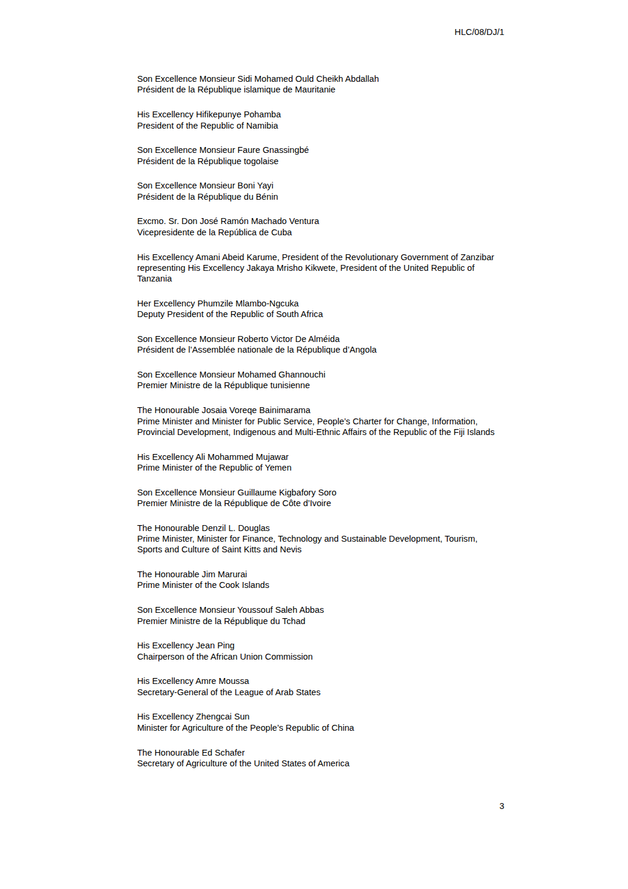HLC/08/DJ/1
Son Excellence Monsieur Sidi Mohamed Ould Cheikh Abdallah
Président de la République islamique de Mauritanie
His Excellency Hifikepunye Pohamba
President of the Republic of Namibia
Son Excellence Monsieur Faure Gnassingbé
Président de la République togolaise
Son Excellence Monsieur Boni Yayi
Président de la République du Bénin
Excmo. Sr. Don José Ramón Machado Ventura
Vicepresidente de la República de Cuba
His Excellency Amani Abeid Karume, President of the Revolutionary Government of Zanzibar
representing His Excellency Jakaya Mrisho Kikwete, President of the United Republic of Tanzania
Her Excellency Phumzile Mlambo-Ngcuka
Deputy President of the Republic of South Africa
Son Excellence Monsieur Roberto Victor De Alméida
Président de l’Assemblée nationale de la République d’Angola
Son Excellence Monsieur Mohamed Ghannouchi
Premier Ministre de la République tunisienne
The Honourable Josaia Voreqe Bainimarama
Prime Minister and Minister for Public Service, People’s Charter for Change, Information, Provincial Development, Indigenous and Multi-Ethnic Affairs of the Republic of the Fiji Islands
His Excellency Ali Mohammed Mujawar
Prime Minister of the Republic of Yemen
Son Excellence Monsieur Guillaume Kigbafory Soro
Premier Ministre de la République de Côte d’Ivoire
The Honourable Denzil L. Douglas
Prime Minister, Minister for Finance, Technology and Sustainable Development, Tourism, Sports and Culture of Saint Kitts and Nevis
The Honourable Jim Marurai
Prime Minister of the Cook Islands
Son Excellence Monsieur Youssouf Saleh Abbas
Premier Ministre de la République du Tchad
His Excellency Jean Ping
Chairperson of the African Union Commission
His Excellency Amre Moussa
Secretary-General of the League of Arab States
His Excellency Zhengcai Sun
Minister for Agriculture of the People’s Republic of China
The Honourable Ed Schafer
Secretary of Agriculture of the United States of America
3